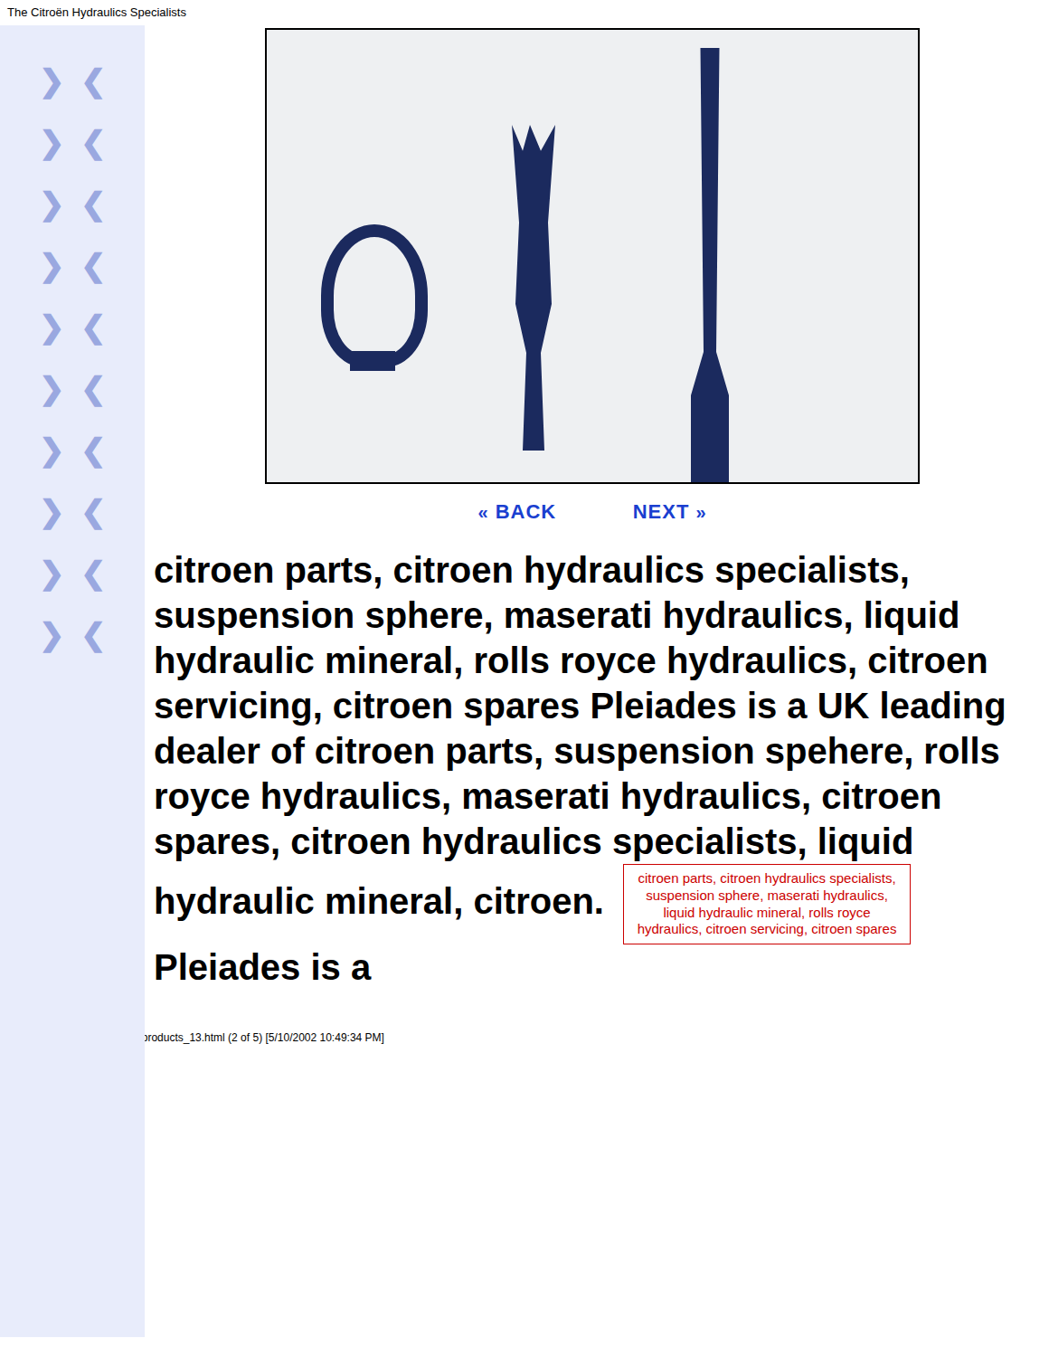The Citroën Hydraulics Specialists
❯❮
❯❮
❯❮
❯❮
❯❮
❯❮
❯❮
❯❮
❯❮
❯❮
« BACK NEXT »
citroen parts, citroen hydraulics specialists, suspension sphere, maserati hydraulics, liquid hydraulic mineral, rolls royce hydraulics, citroen servicing, citroen spares Pleiades is a UK leading dealer of citroen parts, suspension spehere, rolls royce hydraulics, maserati hydraulics, citroen spares, citroen hydraulics specialists, liquid hydraulic mineral, citroen. citroen parts, citroen hydraulics specialists, suspension sphere, maserati hydraulics, liquid hydraulic mineral, rolls royce hydraulics, citroen servicing, citroen spares Pleiades is a
http://www.pleiades.uk.com/products_13.html (2 of 5) [5/10/2002 10:49:34 PM]